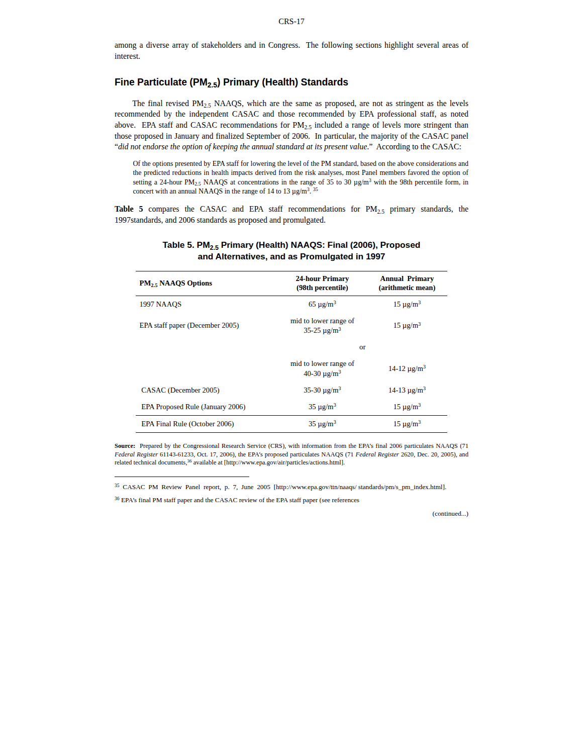CRS-17
among a diverse array of stakeholders and in Congress. The following sections highlight several areas of interest.
Fine Particulate (PM2.5) Primary (Health) Standards
The final revised PM2.5 NAAQS, which are the same as proposed, are not as stringent as the levels recommended by the independent CASAC and those recommended by EPA professional staff, as noted above. EPA staff and CASAC recommendations for PM2.5 included a range of levels more stringent than those proposed in January and finalized September of 2006. In particular, the majority of the CASAC panel “did not endorse the option of keeping the annual standard at its present value.” According to the CASAC:
Of the options presented by EPA staff for lowering the level of the PM standard, based on the above considerations and the predicted reductions in health impacts derived from the risk analyses, most Panel members favored the option of setting a 24-hour PM2.5 NAAQS at concentrations in the range of 35 to 30 µg/m3 with the 98th percentile form, in concert with an annual NAAQS in the range of 14 to 13 µg/m3. 35
Table 5 compares the CASAC and EPA staff recommendations for PM2.5 primary standards, the 1997standards, and 2006 standards as proposed and promulgated.
Table 5. PM2.5 Primary (Health) NAAQS: Final (2006), Proposed
and Alternatives, and as Promulgated in 1997
| PM 2.5 NAAQS Options | 24-hour Primary (98th percentile) | Annual Primary (arithmetic mean) |
| --- | --- | --- |
| 1997 NAAQS | 65 µg/m 3 | 15 µg/m 3 |
| EPA staff paper (December 2005) | mid to lower range of 35-25 µg/m 3 | 15 µg/m 3 |
| | or |
| | mid to lower range of 40-30 µg/m 3 | 14-12 µg/m 3 |
| CASAC (December 2005) | 35-30 µg/m 3 | 14-13 µg/m 3 |
| EPA Proposed Rule (January 2006) | 35 µg/m 3 | 15 µg/m 3 |
| EPA Final Rule (October 2006) | 35 µg/m 3 | 15 µg/m 3 |
Source: Prepared by the Congressional Research Service (CRS), with information from the EPA’s final 2006 particulates NAAQS (71 Federal Register 61143-61233, Oct. 17, 2006), the EPA’s proposed particulates NAAQS (71 Federal Register 2620, Dec. 20, 2005), and related technical documents,36 available at [http://www.epa.gov/air/particles/actions.html].
35 CASAC PM Review Panel report, p. 7, June 2005 [http://www.epa.gov/ttn/naaqs/ standards/pm/s_pm_index.html].
36 EPA’s final PM staff paper and the CASAC review of the EPA staff paper (see references
(continued...)